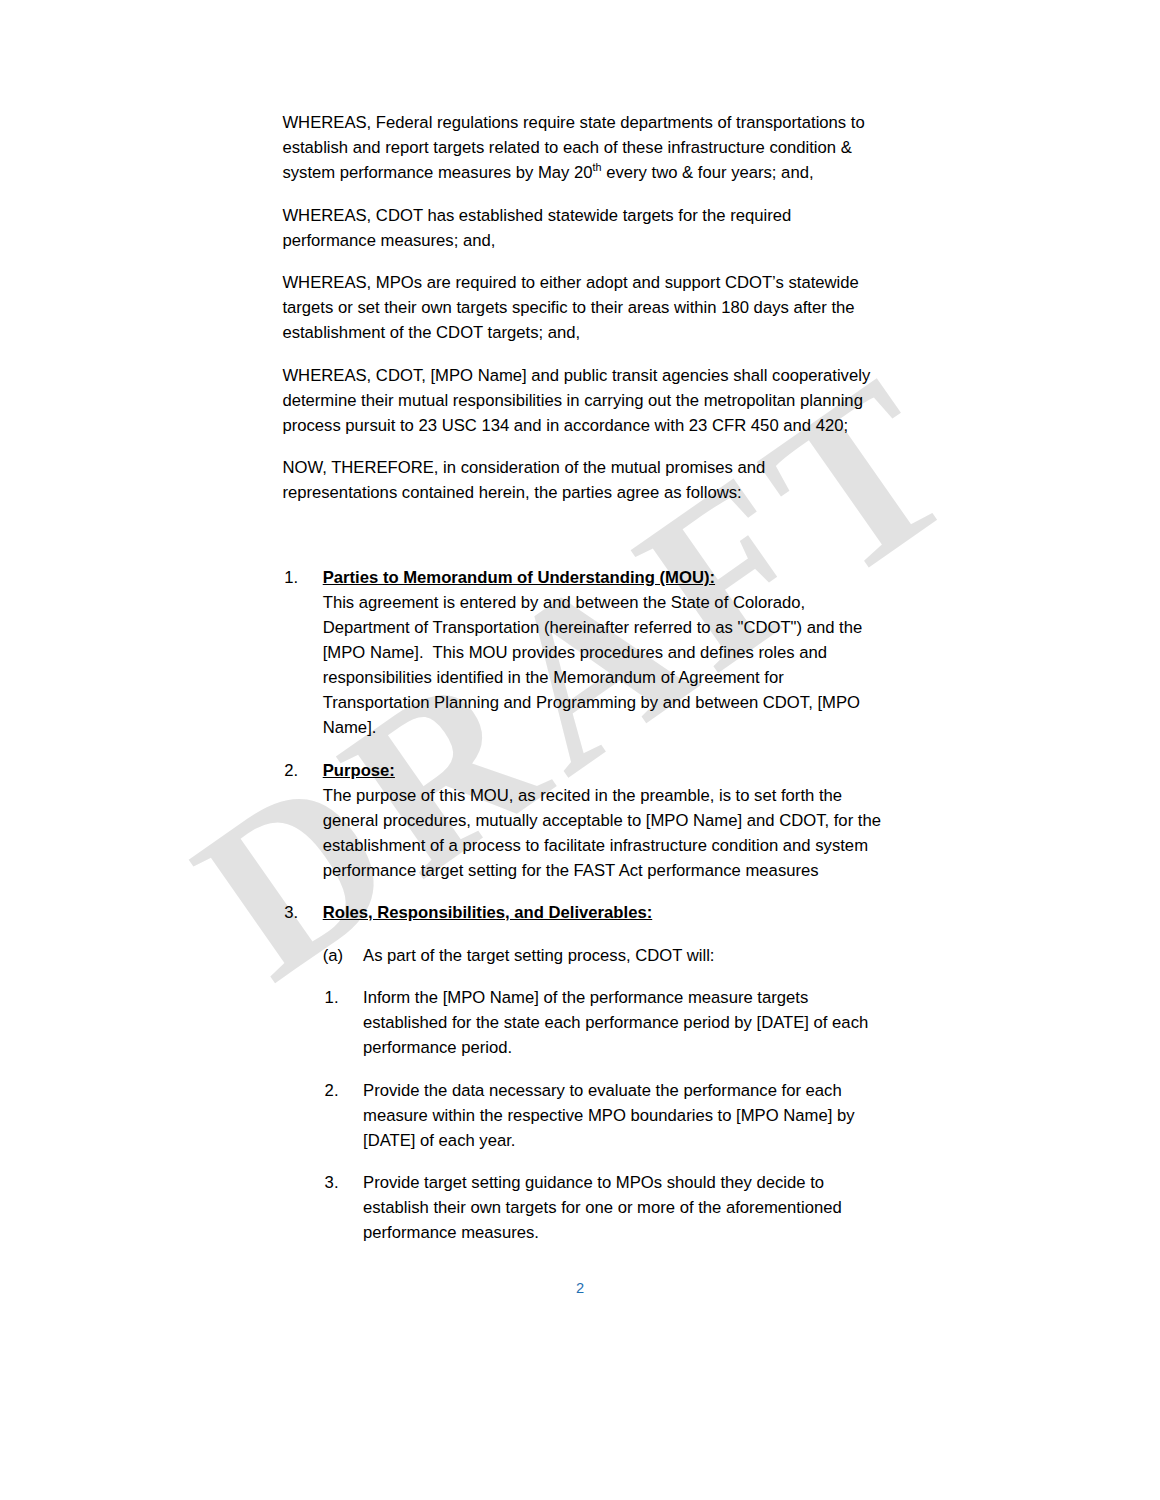DRAFT
WHEREAS, Federal regulations require state departments of transportations to establish and report targets related to each of these infrastructure condition & system performance measures by May 20th every two & four years; and,
WHEREAS, CDOT has established statewide targets for the required performance measures; and,
WHEREAS, MPOs are required to either adopt and support CDOT’s statewide targets or set their own targets specific to their areas within 180 days after the establishment of the CDOT targets; and,
WHEREAS, CDOT, [MPO Name] and public transit agencies shall cooperatively determine their mutual responsibilities in carrying out the metropolitan planning process pursuit to 23 USC 134 and in accordance with 23 CFR 450 and 420;
NOW, THEREFORE, in consideration of the mutual promises and representations contained herein, the parties agree as follows:
Parties to Memorandum of Understanding (MOU):
This agreement is entered by and between the State of Colorado, Department of Transportation (hereinafter referred to as "CDOT") and the [MPO Name]. This MOU provides procedures and defines roles and responsibilities identified in the Memorandum of Agreement for Transportation Planning and Programming by and between CDOT, [MPO Name].
Purpose:
The purpose of this MOU, as recited in the preamble, is to set forth the general procedures, mutually acceptable to [MPO Name] and CDOT, for the establishment of a process to facilitate infrastructure condition and system performance target setting for the FAST Act performance measures
Roles, Responsibilities, and Deliverables:
As part of the target setting process, CDOT will:
Inform the [MPO Name] of the performance measure targets established for the state each performance period by [DATE] of each performance period.
Provide the data necessary to evaluate the performance for each measure within the respective MPO boundaries to [MPO Name] by [DATE] of each year.
Provide target setting guidance to MPOs should they decide to establish their own targets for one or more of the aforementioned performance measures.
2